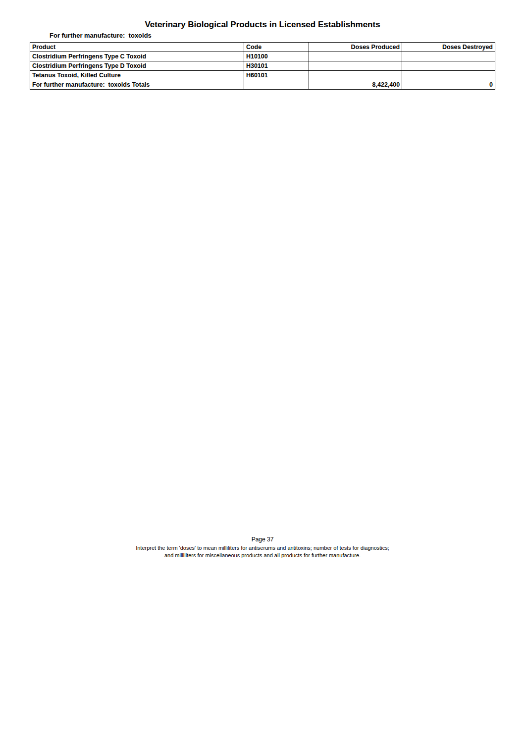Veterinary Biological Products in Licensed Establishments
For further manufacture: toxoids
| Product | Code | Doses Produced | Doses Destroyed |
| --- | --- | --- | --- |
| Clostridium Perfringens Type C Toxoid | H10100 | | |
| Clostridium Perfringens Type D Toxoid | H30101 | | |
| Tetanus Toxoid, Killed Culture | H60101 | | |
| For further manufacture: toxoids Totals | | 8,422,400 | 0 |
Page 37
Interpret the term 'doses' to mean milliliters for antiserums and antitoxins; number of tests for diagnostics;
and milliliters for miscellaneous products and all products for further manufacture.